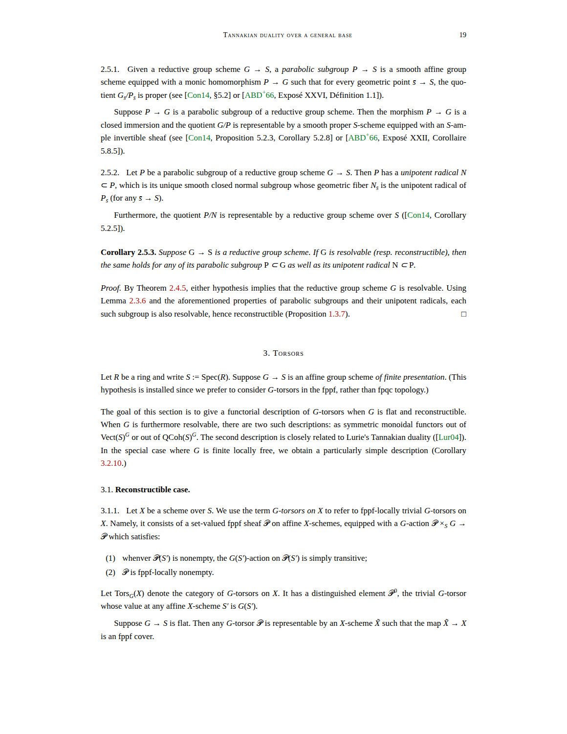Tannakian duality over a general base 19
2.5.1. Given a reductive group scheme G → S, a parabolic subgroup P → S is a smooth affine group scheme equipped with a monic homomorphism P → G such that for every geometric point s̄ → S, the quotient Gs̄/Ps̄ is proper (see [Con14, §5.2] or [ABD+66, Exposé XXVI, Définition 1.1]).
Suppose P → G is a parabolic subgroup of a reductive group scheme. Then the morphism P → G is a closed immersion and the quotient G/P is representable by a smooth proper S-scheme equipped with an S-ample invertible sheaf (see [Con14, Proposition 5.2.3, Corollary 5.2.8] or [ABD+66, Exposé XXII, Corollaire 5.8.5]).
2.5.2. Let P be a parabolic subgroup of a reductive group scheme G → S. Then P has a unipotent radical N ⊂ P, which is its unique smooth closed normal subgroup whose geometric fiber Ns̄ is the unipotent radical of Ps̄ (for any s̄ → S).
Furthermore, the quotient P/N is representable by a reductive group scheme over S ([Con14, Corollary 5.2.5]).
Corollary 2.5.3. Suppose G → S is a reductive group scheme. If G is resolvable (resp. reconstructible), then the same holds for any of its parabolic subgroup P ⊂ G as well as its unipotent radical N ⊂ P.
Proof. By Theorem 2.4.5, either hypothesis implies that the reductive group scheme G is resolvable. Using Lemma 2.3.6 and the aforementioned properties of parabolic subgroups and their unipotent radicals, each such subgroup is also resolvable, hence reconstructible (Proposition 1.3.7). □
3. Torsors
Let R be a ring and write S := Spec(R). Suppose G → S is an affine group scheme of finite presentation. (This hypothesis is installed since we prefer to consider G-torsors in the fppf, rather than fpqc topology.)
The goal of this section is to give a functorial description of G-torsors when G is flat and reconstructible. When G is furthermore resolvable, there are two such descriptions: as symmetric monoidal functors out of Vect(S)G or out of QCoh(S)G. The second description is closely related to Lurie's Tannakian duality ([Lur04]). In the special case where G is finite locally free, we obtain a particularly simple description (Corollary 3.2.10.)
3.1. Reconstructible case.
3.1.1. Let X be a scheme over S. We use the term G-torsors on X to refer to fppf-locally trivial G-torsors on X. Namely, it consists of a set-valued fppf sheaf 𝒫 on affine X-schemes, equipped with a G-action 𝒫 ×S G → 𝒫 which satisfies:
(1) whenver 𝒫(S′) is nonempty, the G(S′)-action on 𝒫(S′) is simply transitive;
(2) 𝒫 is fppf-locally nonempty.
Let TorsG(X) denote the category of G-torsors on X. It has a distinguished element 𝒫0, the trivial G-torsor whose value at any affine X-scheme S′ is G(S′).
Suppose G → S is flat. Then any G-torsor 𝒫 is representable by an X-scheme X̃ such that the map X̃ → X is an fppf cover.